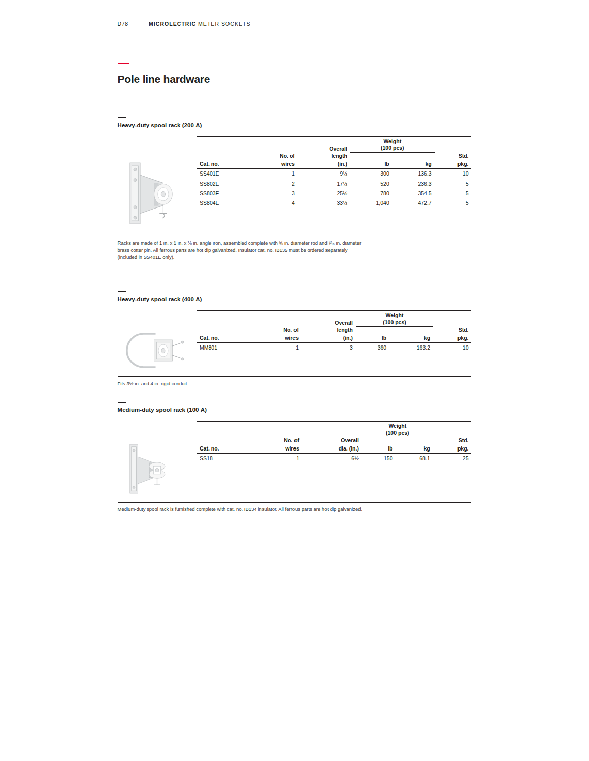D78
MICROLECTRIC METER SOCKETS
Pole line hardware
Heavy-duty spool rack (200 A)
Heavy-duty spool rack (200 A)
| | | Overall | Weight (100 pcs) | |
| --- | --- | --- | --- | --- |
| | No. of | length | | | Std. |
| Cat. no. | wires | (in.) | lb | kg | pkg. |
| SS401E | 1 | 9½ | 300 | 136.3 | 10 |
| SS802E | 2 | 17½ | 520 | 236.3 | 5 |
| SS803E | 3 | 25½ | 780 | 354.5 | 5 |
| SS804E | 4 | 33½ | 1,040 | 472.7 | 5 |
Racks are made of 1 in. x 1 in. x ⅛ in. angle iron, assembled complete with ⅝ in. diameter rod and ³⁄₁₆ in. diameter brass cotter pin. All ferrous parts are hot dip galvanized. Insulator cat. no. IB135 must be ordered separately (included in SS401E only).
Heavy-duty spool rack (400 A)
Heavy-duty spool rack (400 A)
| | | Overall | Weight (100 pcs) | |
| --- | --- | --- | --- | --- |
| | No. of | length | | | Std. |
| Cat. no. | wires | (in.) | lb | kg | pkg. |
| MM801 | 1 | 3 | 360 | 163.2 | 10 |
Fits 3½ in. and 4 in. rigid conduit.
Medium-duty spool rack (100 A)
Medium-duty spool rack (100 A)
| | | | Weight (100 pcs) | |
| --- | --- | --- | --- | --- |
| | No. of | Overall | | | Std. |
| Cat. no. | wires | dia. (in.) | lb | kg | pkg. |
| SS18 | 1 | 6½ | 150 | 68.1 | 25 |
Medium-duty spool rack is furnished complete with cat. no. IB134 insulator. All ferrous parts are hot dip galvanized.